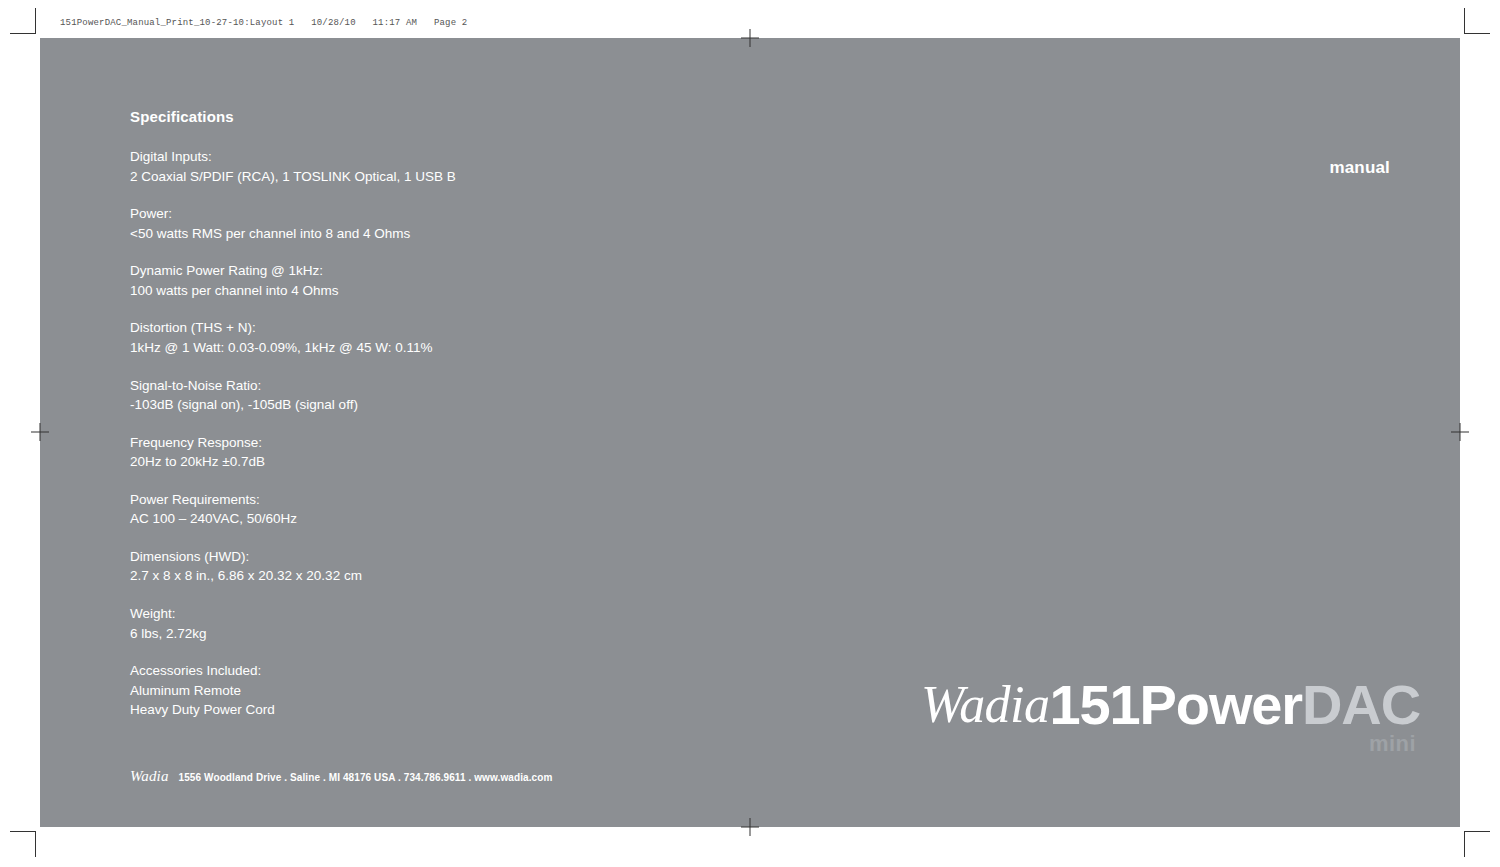151PowerDAC_Manual_Print_10-27-10:Layout 1 10/28/10 11:17 AM Page 2
Specifications
Digital Inputs:
2 Coaxial S/PDIF (RCA), 1 TOSLINK Optical, 1 USB B
Power:
<50 watts RMS per channel into 8 and 4 Ohms
Dynamic Power Rating @ 1kHz:
100 watts per channel into 4 Ohms
Distortion (THS + N):
1kHz @ 1 Watt: 0.03-0.09%, 1kHz @ 45 W: 0.11%
Signal-to-Noise Ratio:
-103dB (signal on), -105dB (signal off)
Frequency Response:
20Hz to 20kHz ±0.7dB
Power Requirements:
AC 100 – 240VAC, 50/60Hz
Dimensions (HWD):
2.7 x 8 x 8 in., 6.86 x 20.32 x 20.32 cm
Weight:
6 lbs, 2.72kg
Accessories Included:
Aluminum Remote
Heavy Duty Power Cord
Wadia 1556 Woodland Drive . Saline . MI 48176 USA . 734.786.9611 . www.wadia.com
manual
Wadia 151PowerDAC mini